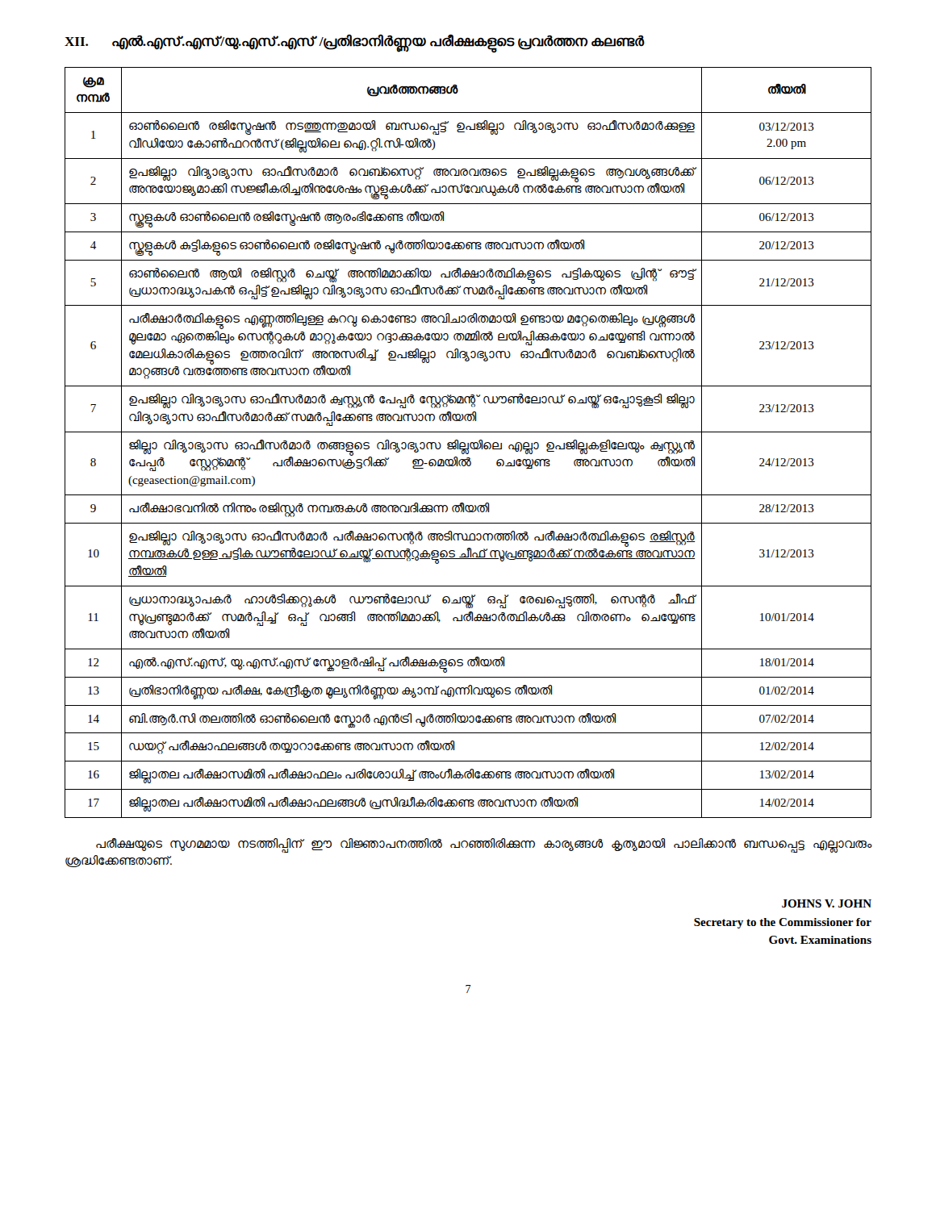XII. എൽ.എസ്.എസ്/യു.എസ്.എസ് /പ്രതിഭാനിർണ്ണയ പരീക്ഷകളുടെ പ്രവർത്തന കലണ്ടർ
| ക്രമ നമ്പർ | പ്രവർത്തനങ്ങൾ | തീയതി |
| --- | --- | --- |
| 1 | ഓൺലൈൻ രജിസ്ട്രേഷൻ നടത്തുന്നതുമായി ബന്ധപ്പെട്ട് ഉപജില്ലാ വിദ്യാഭ്യാസ ഓഫീസർമാർക്കുള്ള വീഡിയോ കോൺഫറൻസ് (ജില്ലയിലെ ഐ.റ്റി.സി-യിൽ) | 03/12/2013 2.00 pm |
| 2 | ഉപജില്ലാ വിദ്യാഭ്യാസ ഓഫീസർമാർ വെബ്സൈറ്റ് അവരവരുടെ ഉപജില്ലകളുടെ ആവശ്യങ്ങൾക്ക് അനുയോജ്യമാക്കി സജ്ജീകരിച്ചതിനുശേഷം സ്കൂളുകൾക്ക് പാസ്‌വേഡുകൾ നൽകേണ്ട അവസാന തീയതി | 06/12/2013 |
| 3 | സ്കൂളുകൾ ഓൺലൈൻ രജിസ്ട്രേഷൻ ആരംഭിക്കേണ്ട തീയതി | 06/12/2013 |
| 4 | സ്കൂളുകൾ കുട്ടികളുടെ ഓൺലൈൻ രജിസ്ട്രേഷൻ പൂർത്തിയാക്കേണ്ട അവസാന തീയതി | 20/12/2013 |
| 5 | ഓൺലൈൻ ആയി രജിസ്റ്റർ ചെയ്ത് അന്തിമമാക്കിയ പരീക്ഷാർത്ഥികളുടെ പട്ടികയുടെ പ്രിന്റ് ഔട്ട് പ്രധാനാദ്ധ്യാപകൻ ഒപ്പിട്ട് ഉപജില്ലാ വിദ്യാഭ്യാസ ഓഫീസർക്ക് സമർപ്പിക്കേണ്ട അവസാന തീയതി | 21/12/2013 |
| 6 | പരീക്ഷാർത്ഥികളുടെ എണ്ണത്തിലുള്ള കുറവു കൊണ്ടോ അവിചാരിതമായി ഉണ്ടായ മറ്റേതെങ്കിലും പ്രശ്നങ്ങൾ മൂലമോ ഏതെങ്കിലും സെന്ററുകൾ മാറ്റുകയോ റദ്ദാക്കുകയോ തമ്മിൽ ലയിപ്പിക്കുകയോ ചെയ്യേണ്ടി വന്നാൽ മേലധികാരികളുടെ ഉത്തരവിന് അനുസരിച്ച് ഉപജില്ലാ വിദ്യാഭ്യാസ ഓഫീസർമാർ വെബ്സൈറ്റിൽ മാറ്റങ്ങൾ വരുത്തേണ്ട അവസാന തീയതി | 23/12/2013 |
| 7 | ഉപജില്ലാ വിദ്യാഭ്യാസ ഓഫീസർമാർ ക്വസ്റ്റ്യൻ പേപ്പർ സ്റ്റേറ്റ്മെന്റ് ഡൗൺലോഡ് ചെയ്ത് ഒപ്പോടുകൂടി ജില്ലാ വിദ്യാഭ്യാസ ഓഫീസർമാർക്ക് സമർപ്പിക്കേണ്ട അവസാന തീയതി | 23/12/2013 |
| 8 | ജില്ലാ വിദ്യാഭ്യാസ ഓഫീസർമാർ തങ്ങളുടെ വിദ്യാഭ്യാസ ജില്ലയിലെ എല്ലാ ഉപജില്ലകളിലേയും ക്വസ്റ്റ്യൻ പേപ്പർ സ്റ്റേറ്റ്മെന്റ് പരീക്ഷാസെക്രട്ടറിക്ക് ഇ-മെയിൽ ചെയ്യേണ്ട അവസാന തീയതി (cgeasection@gmail.com) | 24/12/2013 |
| 9 | പരീക്ഷാഭവനിൽ നിന്നും രജിസ്റ്റർ നമ്പരുകൾ അനുവദിക്കുന്ന തീയതി | 28/12/2013 |
| 10 | ഉപജില്ലാ വിദ്യാഭ്യാസ ഓഫീസർമാർ പരീക്ഷാസെന്റർ അടിസ്ഥാനത്തിൽ പരീക്ഷാർത്ഥികളുടെ രജിസ്റ്റർ നമ്പരുകൾ ഉള്ള പട്ടിക ഡൗൺലോഡ് ചെയ്ത് സെന്ററുകളുടെ ചീഫ് സൂപ്രണ്ടുമാർക്ക് നൽകേണ്ട അവസാന തീയതി | 31/12/2013 |
| 11 | പ്രധാനാദ്ധ്യാപകർ ഹാൾടിക്കറ്റുകൾ ഡൗൺലോഡ് ചെയ്ത് ഒപ്പ് രേഖപ്പെടുത്തി, സെന്റർ ചീഫ് സൂപ്രണ്ടുമാർക്ക് സമർപ്പിച്ച് ഒപ്പ് വാങ്ങി അന്തിമമാക്കി, പരീക്ഷാർത്ഥികൾക്കു വിതരണം ചെയ്യേണ്ട അവസാന തീയതി | 10/01/2014 |
| 12 | എൽ.എസ്.എസ്, യു.എസ്.എസ് സ്കോളർഷിപ്പ് പരീക്ഷകളുടെ തീയതി | 18/01/2014 |
| 13 | പ്രതിഭാനിർണ്ണയ പരീക്ഷ, കേന്ദ്രീകൃത മൂല്യനിർണ്ണയ ക്യാമ്പ് എന്നിവയുടെ തീയതി | 01/02/2014 |
| 14 | ബി.ആർ.സി തലത്തിൽ ഓൺലൈൻ സ്കോർ എൻട്രി പൂർത്തിയാക്കേണ്ട അവസാന തീയതി | 07/02/2014 |
| 15 | ഡയറ്റ് പരീക്ഷാഫലങ്ങൾ തയ്യാറാക്കേണ്ട അവസാന തീയതി | 12/02/2014 |
| 16 | ജില്ലാതല പരീക്ഷാസമിതി പരീക്ഷാഫലം പരിശോധിച്ച് അംഗീകരിക്കേണ്ട അവസാന തീയതി | 13/02/2014 |
| 17 | ജില്ലാതല പരീക്ഷാസമിതി പരീക്ഷാഫലങ്ങൾ പ്രസിദ്ധീകരിക്കേണ്ട അവസാന തീയതി | 14/02/2014 |
പരീക്ഷയുടെ സുഗമമായ നടത്തിപ്പിന് ഈ വിജ്ഞാപനത്തിൽ പറഞ്ഞിരിക്കുന്ന കാര്യങ്ങൾ കൃത്യമായി പാലിക്കാൻ ബന്ധപ്പെട്ട എല്ലാവരും ശ്രദ്ധിക്കേണ്ടതാണ്.
JOHNS V. JOHN
Secretary to the Commissioner for
Govt. Examinations
7